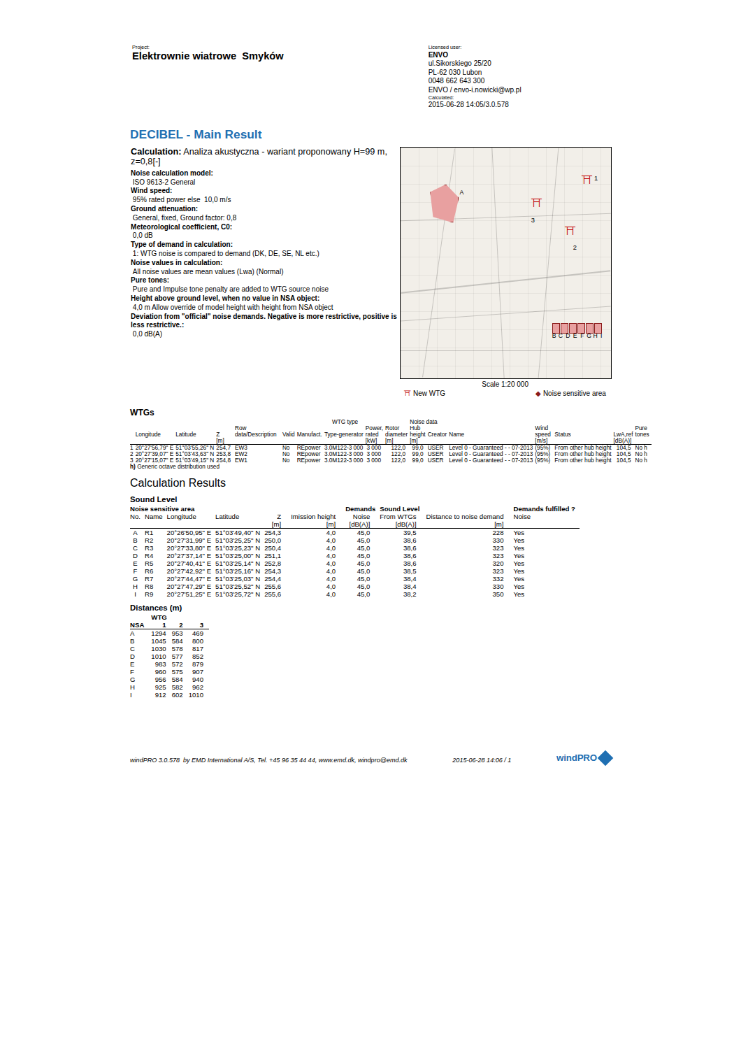| Project: Elektrownie wiatrowe Smyków | Licensed user: ENVO ul.Sikorskiego 25/20 PL-62 030 Lubon 0048 662 643 300 ENVO / envo-i.nowicki@wp.pl Calculated: 2015-06-28 14:05/3.0.578 |
DECIBEL - Main Result
| Calculation: Analiza akustyczna - wariant proponowany H=99 m, z=0,8[-] Noise calculation model: ISO 9613-2 General Wind speed: 95% rated power else 10,0 m/s Ground attenuation: General, fixed, Ground factor: 0,8 Meteorological coefficient, C0: 0,0 dB Type of demand in calculation: 1: WTG noise is compared to demand (DK, DE, SE, NL etc.) Noise values in calculation: All noise values are mean values (Lwa) (Normal) Pure tones: Pure and Impulse tone penalty are added to WTG source noise Height above ground level, when no value in NSA object: 4,0 m Allow override of model height with height from NSA object Deviation from "official" noise demands. Negative is more restrictive, positive is less restrictive.: 0,0 dB(A) | A ⛩ 1 ⛩ 3 ⛩ 2 B C D E F G H I Scale 1:20 000 ⛩ New WTG ◆ Noise sensitive area |
WTGs
| | WTG type | Noise data |
| | Longitude | Latitude | Z | Row data/Description | | Valid | Manufact. | Type-generator | Power, rated | Rotor diameter | Hub height | Creator | Name | Wind speed | Status | LwA,ref | Pure tones |
| | [m] | | [kW] | [m] | [m] | | [m/s] | | [dB(A)] | |
| 1 | 20°27'56,79" E | 51°03'55,26" N | 254,7 | EW3 | | No | REpower | 3.0M122-3 000 | 3 000 | 122,0 | 99,0 | USER | Level 0 - Guaranteed - - 07-2013 | (95%) | From other hub height | 104,5 | No h |
| 2 | 20°27'39,07" E | 51°03'43,63" N | 253,8 | EW2 | | No | REpower | 3.0M122-3 000 | 3 000 | 122,0 | 99,0 | USER | Level 0 - Guaranteed - - 07-2013 | (95%) | From other hub height | 104,5 | No h |
| 3 | 20°27'15,07" E | 51°03'49,15" N | 254,8 | EW1 | | No | REpower | 3.0M122-3 000 | 3 000 | 122,0 | 99,0 | USER | Level 0 - Guaranteed - - 07-2013 | (95%) | From other hub height | 104,5 | No h |
h) Generic octave distribution used
Calculation Results
Sound Level
| Noise sensitive area | Demands | Sound Level | Demands fulfilled ? |
| No. | Name | Longitude | Latitude | Z | Imission height | Noise | From WTGs | Distance to noise demand | Noise |
| | [m] | [m] | [dB(A)] | [dB(A)] | [m] | |
| A | R1 | 20°26'50,95" E | 51°03'49,40" N | 254,3 | 4,0 | 45,0 | 39,5 | 228 | Yes |
| B | R2 | 20°27'31,99" E | 51°03'25,25" N | 250,0 | 4,0 | 45,0 | 38,6 | 330 | Yes |
| C | R3 | 20°27'33,80" E | 51°03'25,23" N | 250,4 | 4,0 | 45,0 | 38,6 | 323 | Yes |
| D | R4 | 20°27'37,14" E | 51°03'25,00" N | 251,1 | 4,0 | 45,0 | 38,6 | 323 | Yes |
| E | R5 | 20°27'40,41" E | 51°03'25,14" N | 252,8 | 4,0 | 45,0 | 38,6 | 320 | Yes |
| F | R6 | 20°27'42,92" E | 51°03'25,16" N | 254,3 | 4,0 | 45,0 | 38,5 | 323 | Yes |
| G | R7 | 20°27'44,47" E | 51°03'25,03" N | 254,4 | 4,0 | 45,0 | 38,4 | 332 | Yes |
| H | R8 | 20°27'47,29" E | 51°03'25,52" N | 255,6 | 4,0 | 45,0 | 38,4 | 330 | Yes |
| I | R9 | 20°27'51,25" E | 51°03'25,72" N | 255,6 | 4,0 | 45,0 | 38,2 | 350 | Yes |
Distances (m)
| | WTG |
| --- | --- |
| NSA | 1 | 2 | 3 |
| A | 1294 | 953 | 469 |
| B | 1045 | 584 | 800 |
| C | 1030 | 578 | 817 |
| D | 1010 | 577 | 852 |
| E | 983 | 572 | 879 |
| F | 960 | 575 | 907 |
| G | 956 | 584 | 940 |
| H | 925 | 582 | 962 |
| I | 912 | 602 | 1010 |
windPRO 3.0.578 by EMD International A/S, Tel. +45 96 35 44 44, www.emd.dk, windpro@emd.dk
2015-06-28 14:06 / 1
windPRO